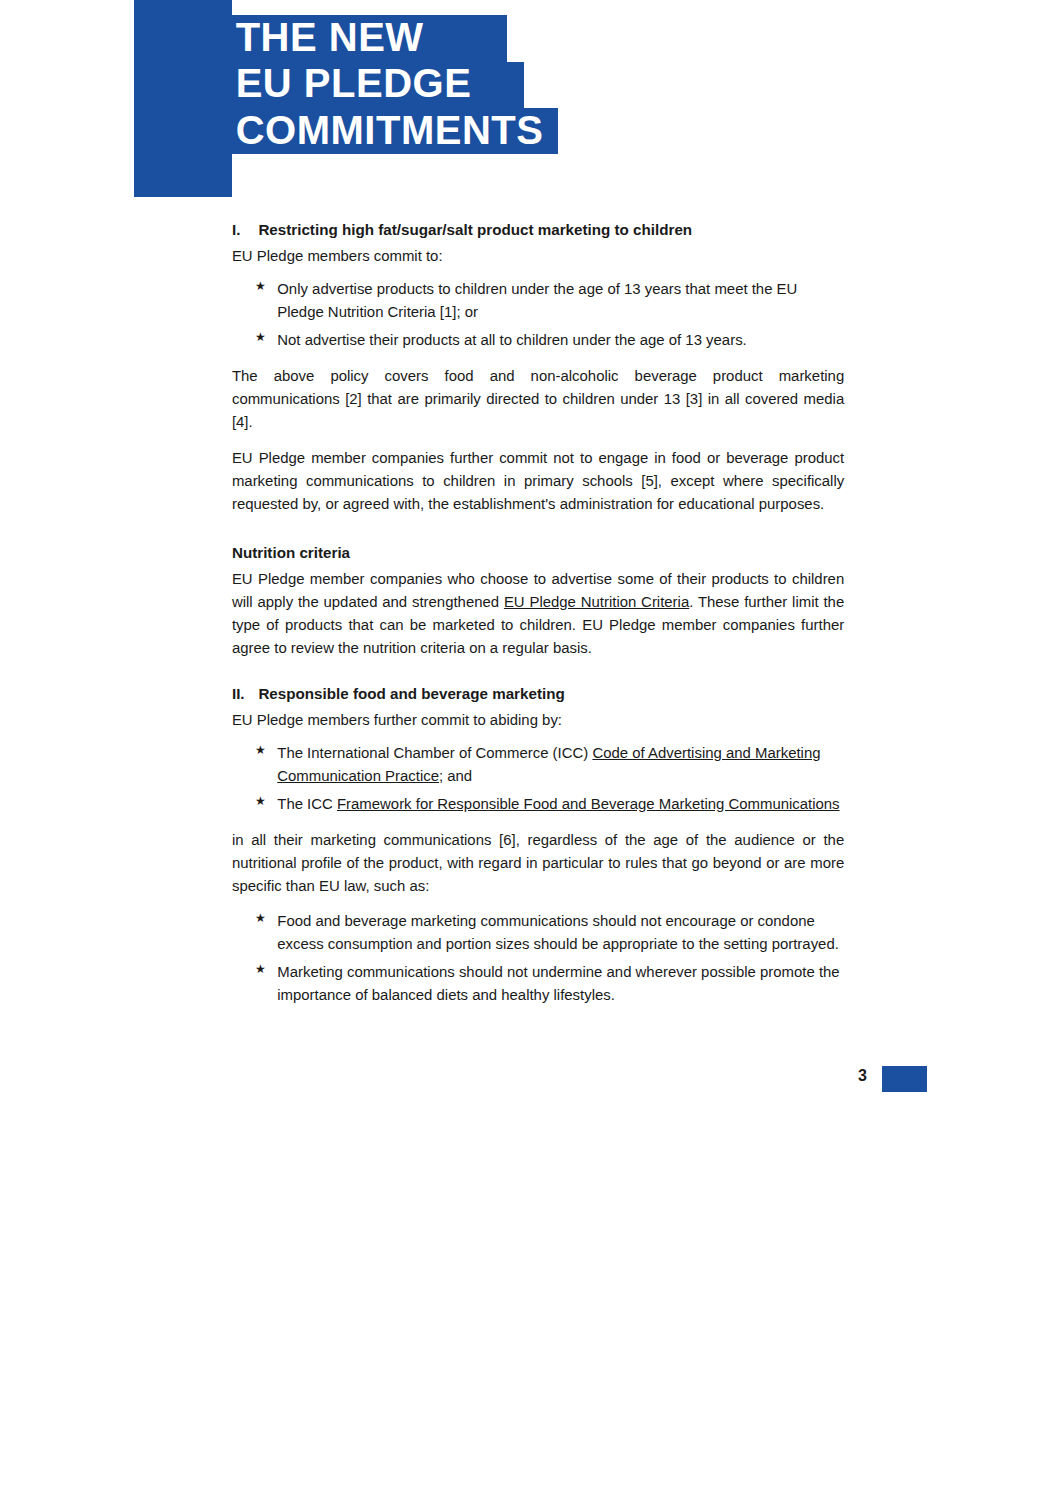The New EU Pledge Commitments
I. Restricting high fat/sugar/salt product marketing to children
EU Pledge members commit to:
Only advertise products to children under the age of 13 years that meet the EU Pledge Nutrition Criteria [1]; or
Not advertise their products at all to children under the age of 13 years.
The above policy covers food and non-alcoholic beverage product marketing communications [2] that are primarily directed to children under 13 [3] in all covered media [4].
EU Pledge member companies further commit not to engage in food or beverage product marketing communications to children in primary schools [5], except where specifically requested by, or agreed with, the establishment's administration for educational purposes.
Nutrition criteria
EU Pledge member companies who choose to advertise some of their products to children will apply the updated and strengthened EU Pledge Nutrition Criteria. These further limit the type of products that can be marketed to children. EU Pledge member companies further agree to review the nutrition criteria on a regular basis.
II. Responsible food and beverage marketing
EU Pledge members further commit to abiding by:
The International Chamber of Commerce (ICC) Code of Advertising and Marketing Communication Practice; and
The ICC Framework for Responsible Food and Beverage Marketing Communications
in all their marketing communications [6], regardless of the age of the audience or the nutritional profile of the product, with regard in particular to rules that go beyond or are more specific than EU law, such as:
Food and beverage marketing communications should not encourage or condone excess consumption and portion sizes should be appropriate to the setting portrayed.
Marketing communications should not undermine and wherever possible promote the importance of balanced diets and healthy lifestyles.
3